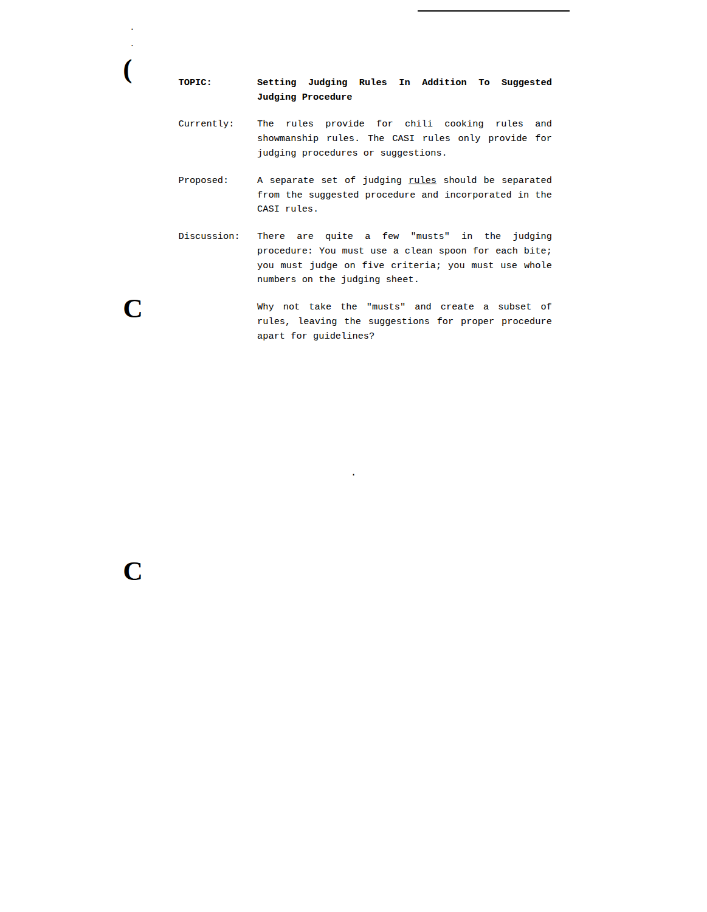. .
(
C
C
| TOPIC: | Setting Judging Rules In Addition To Suggested Judging Procedure |
| Currently: | The rules provide for chili cooking rules and showmanship rules. The CASI rules only provide for judging procedures or suggestions. |
| Proposed: | A separate set of judging rules should be separated from the suggested procedure and incorporated in the CASI rules. |
| Discussion: | There are quite a few "musts" in the judging procedure: You must use a clean spoon for each bite; you must judge on five criteria; you must use whole numbers on the judging sheet. Why not take the "musts" and create a subset of rules, leaving the suggestions for proper procedure apart for guidelines? |
.